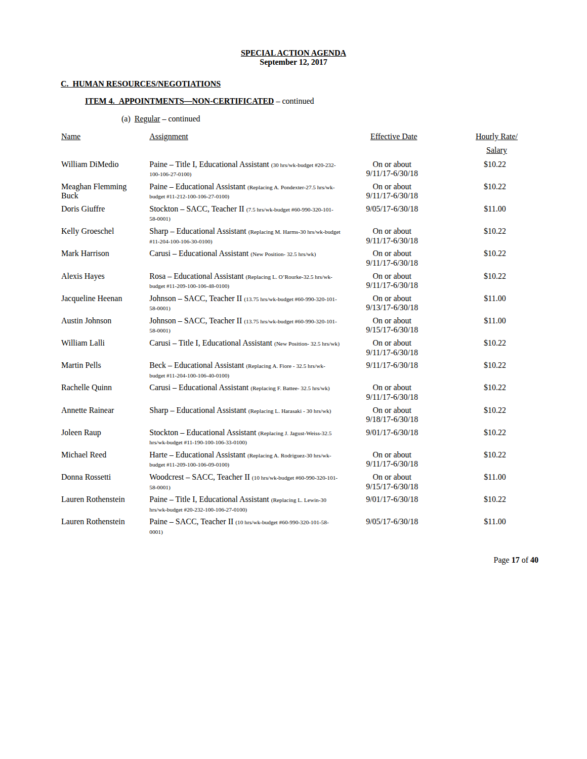SPECIAL ACTION AGENDA
September 12, 2017
C. HUMAN RESOURCES/NEGOTIATIONS
ITEM 4. APPOINTMENTS—NON-CERTIFICATED – continued
(a) Regular – continued
| Name | Assignment | Effective Date | Hourly Rate/ |
| --- | --- | --- | --- |
| | | | Salary |
| William DiMedio | Paine – Title I, Educational Assistant (30 hrs/wk-budget #20-232-100-106-27-0100) | On or about 9/11/17-6/30/18 | $10.22 |
| Meaghan Flemming Buck | Paine – Educational Assistant (Replacing A. Pondexter-27.5 hrs/wk-budget #11-212-100-106-27-0100) | On or about 9/11/17-6/30/18 | $10.22 |
| Doris Giuffre | Stockton – SACC, Teacher II (7.5 hrs/wk-budget #60-990-320-101-58-0001) | 9/05/17-6/30/18 | $11.00 |
| Kelly Groeschel | Sharp – Educational Assistant (Replacing M. Harms-30 hrs/wk-budget #11-204-100-106-30-0100) | On or about 9/11/17-6/30/18 | $10.22 |
| Mark Harrison | Carusi – Educational Assistant (New Position- 32.5 hrs/wk) | On or about 9/11/17-6/30/18 | $10.22 |
| Alexis Hayes | Rosa – Educational Assistant (Replacing L. O’Rourke-32.5 hrs/wk-budget #11-209-100-106-48-0100) | On or about 9/11/17-6/30/18 | $10.22 |
| Jacqueline Heenan | Johnson – SACC, Teacher II (13.75 hrs/wk-budget #60-990-320-101-58-0001) | On or about 9/13/17-6/30/18 | $11.00 |
| Austin Johnson | Johnson – SACC, Teacher II (13.75 hrs/wk-budget #60-990-320-101-58-0001) | On or about 9/15/17-6/30/18 | $11.00 |
| William Lalli | Carusi – Title I, Educational Assistant (New Position- 32.5 hrs/wk) | On or about 9/11/17-6/30/18 | $10.22 |
| Martin Pells | Beck – Educational Assistant (Replacing A. Fiore - 32.5 hrs/wk-budget #11-204-100-106-40-0100) | 9/11/17-6/30/18 | $10.22 |
| Rachelle Quinn | Carusi – Educational Assistant (Replacing F. Battee- 32.5 hrs/wk) | On or about 9/11/17-6/30/18 | $10.22 |
| Annette Rainear | Sharp – Educational Assistant (Replacing L. Harasaki - 30 hrs/wk) | On or about 9/18/17-6/30/18 | $10.22 |
| Joleen Raup | Stockton – Educational Assistant (Replacing J. Jagust-Weiss-32.5 hrs/wk-budget #11-190-100-106-33-0100) | 9/01/17-6/30/18 | $10.22 |
| Michael Reed | Harte – Educational Assistant (Replacing A. Rodriguez-30 hrs/wk-budget #11-209-100-106-09-0100) | On or about 9/11/17-6/30/18 | $10.22 |
| Donna Rossetti | Woodcrest – SACC, Teacher II (10 hrs/wk-budget #60-990-320-101-58-0001) | On or about 9/15/17-6/30/18 | $11.00 |
| Lauren Rothenstein | Paine – Title I, Educational Assistant (Replacing L. Lewin-30 hrs/wk-budget #20-232-100-106-27-0100) | 9/01/17-6/30/18 | $10.22 |
| Lauren Rothenstein | Paine – SACC, Teacher II (10 hrs/wk-budget #60-990-320-101-58-0001) | 9/05/17-6/30/18 | $11.00 |
Page 17 of 40